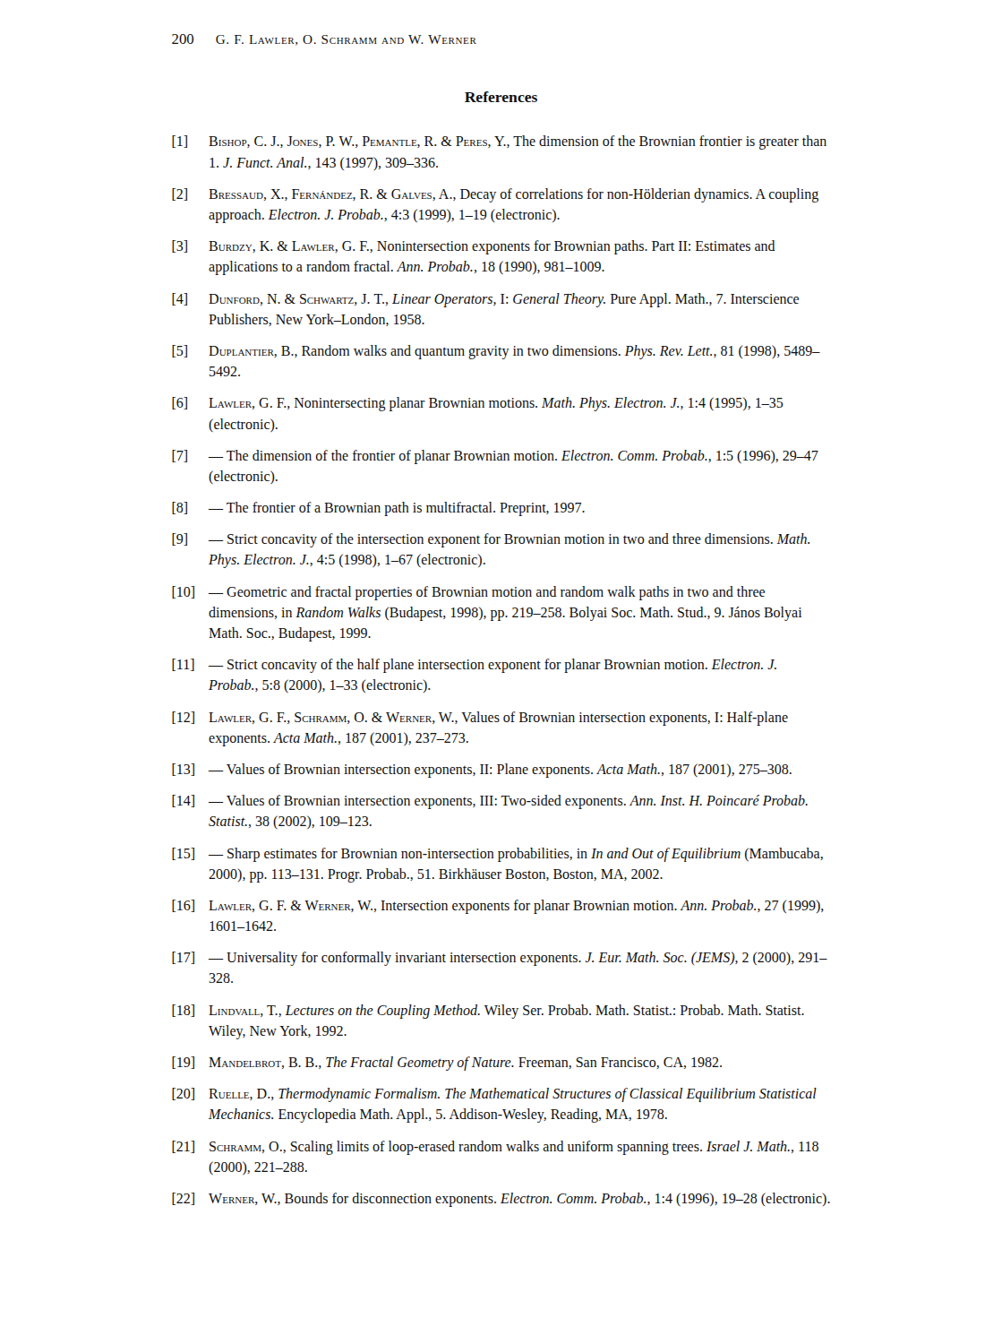200 G. F. Lawler, O. Schramm and W. Werner
References
Bishop, C. J., Jones, P. W., Pemantle, R. & Peres, Y., The dimension of the Brownian frontier is greater than 1. J. Funct. Anal., 143 (1997), 309–336.
Bressaud, X., Fernández, R. & Galves, A., Decay of correlations for non-Hölderian dynamics. A coupling approach. Electron. J. Probab., 4:3 (1999), 1–19 (electronic).
Burdzy, K. & Lawler, G. F., Nonintersection exponents for Brownian paths. Part II: Estimates and applications to a random fractal. Ann. Probab., 18 (1990), 981–1009.
Dunford, N. & Schwartz, J. T., Linear Operators, I: General Theory. Pure Appl. Math., 7. Interscience Publishers, New York–London, 1958.
Duplantier, B., Random walks and quantum gravity in two dimensions. Phys. Rev. Lett., 81 (1998), 5489–5492.
Lawler, G. F., Nonintersecting planar Brownian motions. Math. Phys. Electron. J., 1:4 (1995), 1–35 (electronic).
— The dimension of the frontier of planar Brownian motion. Electron. Comm. Probab., 1:5 (1996), 29–47 (electronic).
— The frontier of a Brownian path is multifractal. Preprint, 1997.
— Strict concavity of the intersection exponent for Brownian motion in two and three dimensions. Math. Phys. Electron. J., 4:5 (1998), 1–67 (electronic).
— Geometric and fractal properties of Brownian motion and random walk paths in two and three dimensions, in Random Walks (Budapest, 1998), pp. 219–258. Bolyai Soc. Math. Stud., 9. János Bolyai Math. Soc., Budapest, 1999.
— Strict concavity of the half plane intersection exponent for planar Brownian motion. Electron. J. Probab., 5:8 (2000), 1–33 (electronic).
Lawler, G. F., Schramm, O. & Werner, W., Values of Brownian intersection exponents, I: Half-plane exponents. Acta Math., 187 (2001), 237–273.
— Values of Brownian intersection exponents, II: Plane exponents. Acta Math., 187 (2001), 275–308.
— Values of Brownian intersection exponents, III: Two-sided exponents. Ann. Inst. H. Poincaré Probab. Statist., 38 (2002), 109–123.
— Sharp estimates for Brownian non-intersection probabilities, in In and Out of Equilibrium (Mambucaba, 2000), pp. 113–131. Progr. Probab., 51. Birkhäuser Boston, Boston, MA, 2002.
Lawler, G. F. & Werner, W., Intersection exponents for planar Brownian motion. Ann. Probab., 27 (1999), 1601–1642.
— Universality for conformally invariant intersection exponents. J. Eur. Math. Soc. (JEMS), 2 (2000), 291–328.
Lindvall, T., Lectures on the Coupling Method. Wiley Ser. Probab. Math. Statist.: Probab. Math. Statist. Wiley, New York, 1992.
Mandelbrot, B. B., The Fractal Geometry of Nature. Freeman, San Francisco, CA, 1982.
Ruelle, D., Thermodynamic Formalism. The Mathematical Structures of Classical Equilibrium Statistical Mechanics. Encyclopedia Math. Appl., 5. Addison-Wesley, Reading, MA, 1978.
Schramm, O., Scaling limits of loop-erased random walks and uniform spanning trees. Israel J. Math., 118 (2000), 221–288.
Werner, W., Bounds for disconnection exponents. Electron. Comm. Probab., 1:4 (1996), 19–28 (electronic).